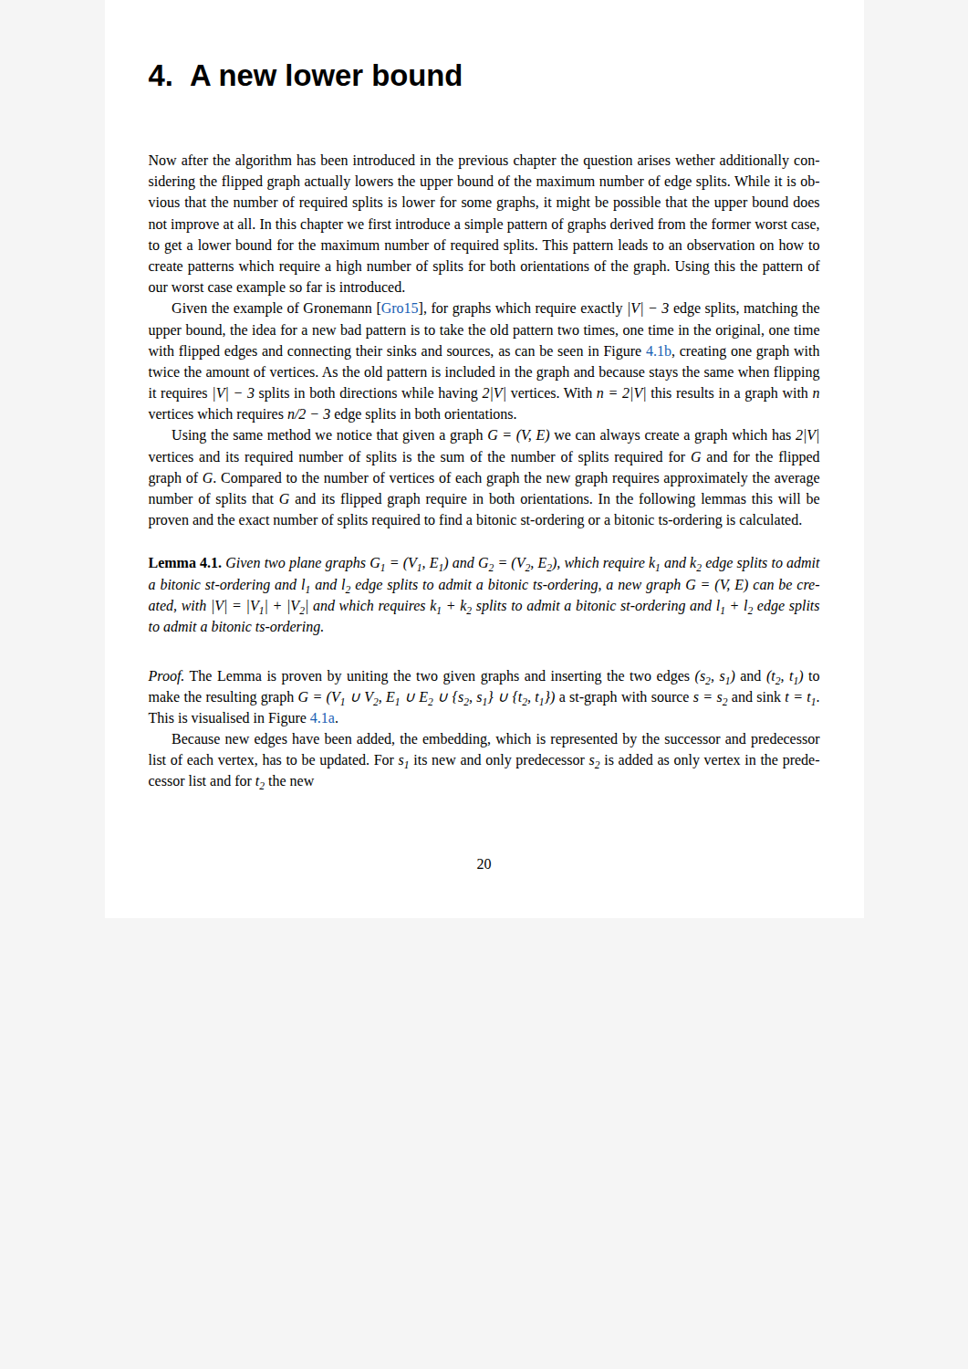4. A new lower bound
Now after the algorithm has been introduced in the previous chapter the question arises wether additionally considering the flipped graph actually lowers the upper bound of the maximum number of edge splits. While it is obvious that the number of required splits is lower for some graphs, it might be possible that the upper bound does not improve at all. In this chapter we first introduce a simple pattern of graphs derived from the former worst case, to get a lower bound for the maximum number of required splits. This pattern leads to an observation on how to create patterns which require a high number of splits for both orientations of the graph. Using this the pattern of our worst case example so far is introduced.
Given the example of Gronemann [Gro15], for graphs which require exactly |V| − 3 edge splits, matching the upper bound, the idea for a new bad pattern is to take the old pattern two times, one time in the original, one time with flipped edges and connecting their sinks and sources, as can be seen in Figure 4.1b, creating one graph with twice the amount of vertices. As the old pattern is included in the graph and because stays the same when flipping it requires |V| − 3 splits in both directions while having 2|V| vertices. With n = 2|V| this results in a graph with n vertices which requires n/2 − 3 edge splits in both orientations.
Using the same method we notice that given a graph G = (V, E) we can always create a graph which has 2|V| vertices and its required number of splits is the sum of the number of splits required for G and for the flipped graph of G. Compared to the number of vertices of each graph the new graph requires approximately the average number of splits that G and its flipped graph require in both orientations. In the following lemmas this will be proven and the exact number of splits required to find a bitonic st-ordering or a bitonic ts-ordering is calculated.
Lemma 4.1. Given two plane graphs G1 = (V1, E1) and G2 = (V2, E2), which require k1 and k2 edge splits to admit a bitonic st-ordering and l1 and l2 edge splits to admit a bitonic ts-ordering, a new graph G = (V, E) can be created, with |V| = |V1| + |V2| and which requires k1 + k2 splits to admit a bitonic st-ordering and l1 + l2 edge splits to admit a bitonic ts-ordering.
Proof. The Lemma is proven by uniting the two given graphs and inserting the two edges (s2, s1) and (t2, t1) to make the resulting graph G = (V1 ∪ V2, E1 ∪ E2 ∪ {s2, s1} ∪ {t2, t1}) a st-graph with source s = s2 and sink t = t1. This is visualised in Figure 4.1a.
Because new edges have been added, the embedding, which is represented by the successor and predecessor list of each vertex, has to be updated. For s1 its new and only predecessor s2 is added as only vertex in the predecessor list and for t2 the new
20